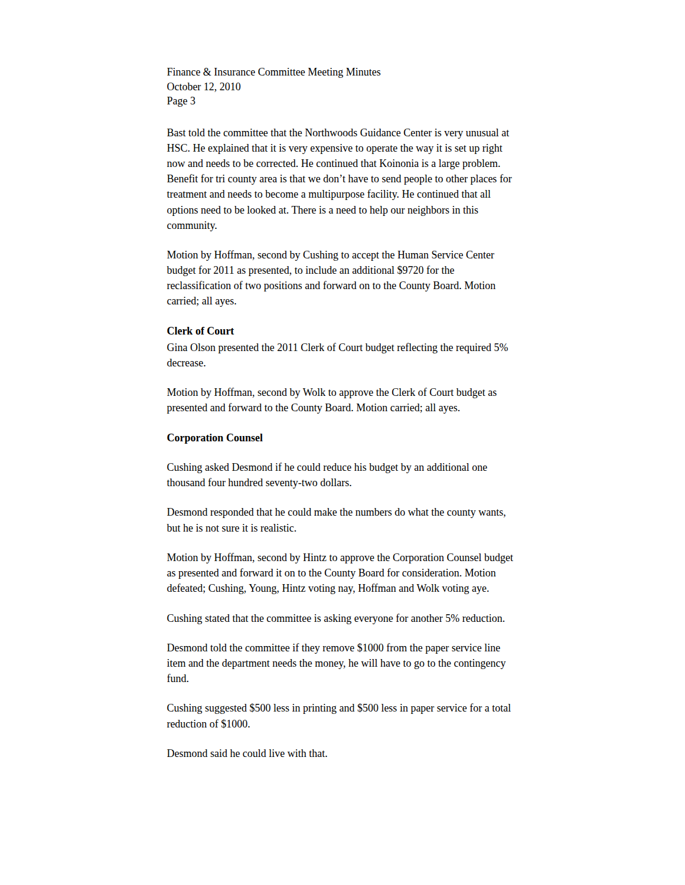Finance & Insurance Committee Meeting Minutes
October 12, 2010
Page 3
Bast told the committee that the Northwoods Guidance Center is very unusual at HSC. He explained that it is very expensive to operate the way it is set up right now and needs to be corrected. He continued that Koinonia is a large problem. Benefit for tri county area is that we don’t have to send people to other places for treatment and needs to become a multipurpose facility. He continued that all options need to be looked at. There is a need to help our neighbors in this community.
Motion by Hoffman, second by Cushing to accept the Human Service Center budget for 2011 as presented, to include an additional $9720 for the reclassification of two positions and forward on to the County Board. Motion carried; all ayes.
Clerk of Court
Gina Olson presented the 2011 Clerk of Court budget reflecting the required 5% decrease.
Motion by Hoffman, second by Wolk to approve the Clerk of Court budget as presented and forward to the County Board. Motion carried; all ayes.
Corporation Counsel
Cushing asked Desmond if he could reduce his budget by an additional one thousand four hundred seventy-two dollars.
Desmond responded that he could make the numbers do what the county wants, but he is not sure it is realistic.
Motion by Hoffman, second by Hintz to approve the Corporation Counsel budget as presented and forward it on to the County Board for consideration. Motion defeated; Cushing, Young, Hintz voting nay, Hoffman and Wolk voting aye.
Cushing stated that the committee is asking everyone for another 5% reduction.
Desmond told the committee if they remove $1000 from the paper service line item and the department needs the money, he will have to go to the contingency fund.
Cushing suggested $500 less in printing and $500 less in paper service for a total reduction of $1000.
Desmond said he could live with that.